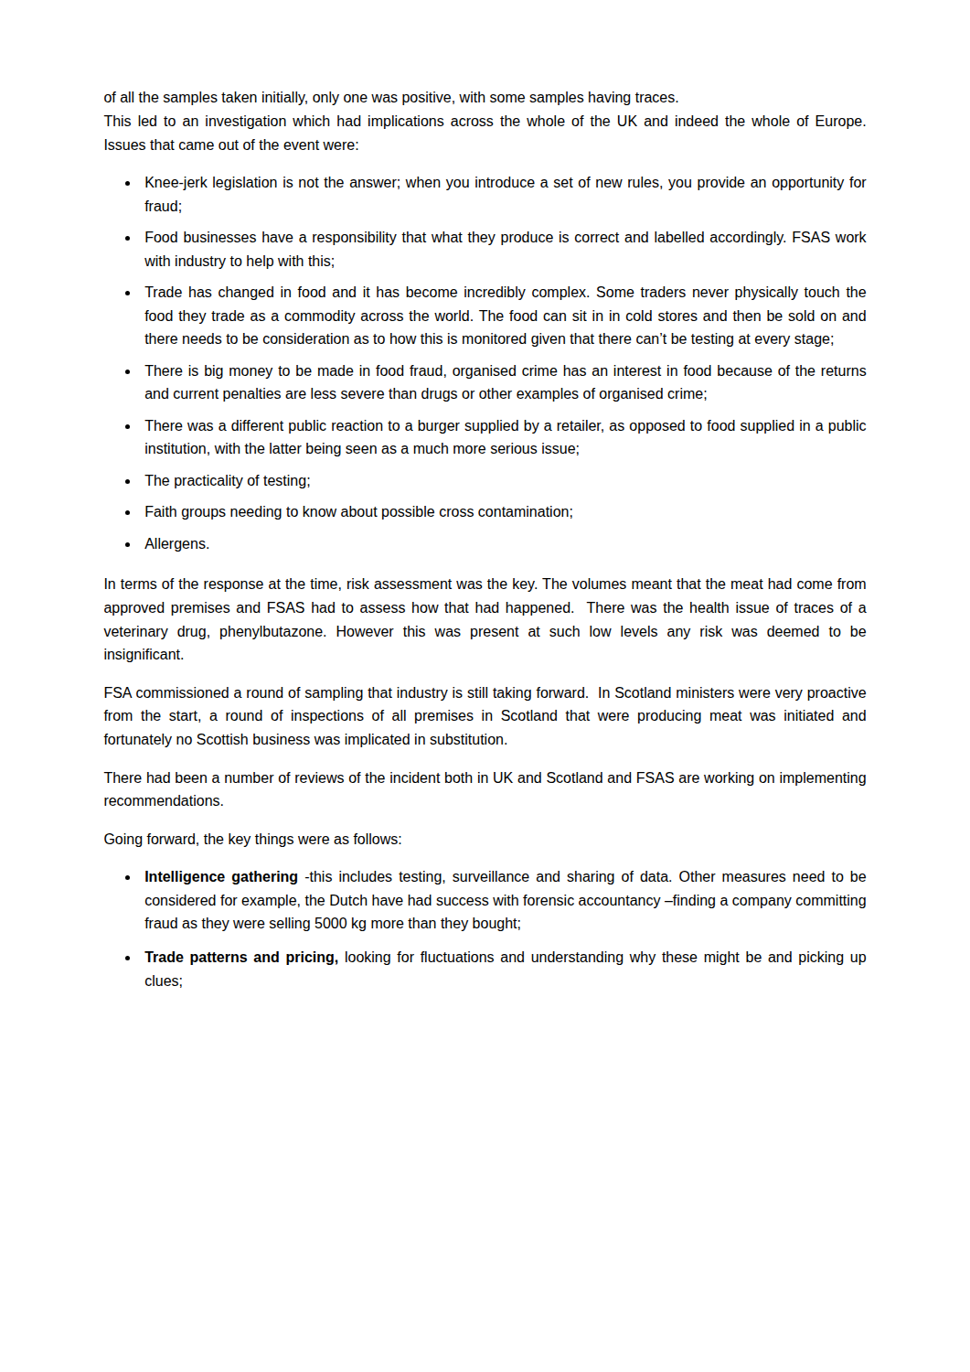of all the samples taken initially, only one was positive, with some samples having traces.
This led to an investigation which had implications across the whole of the UK and indeed the whole of Europe. Issues that came out of the event were:
Knee-jerk legislation is not the answer; when you introduce a set of new rules, you provide an opportunity for fraud;
Food businesses have a responsibility that what they produce is correct and labelled accordingly. FSAS work with industry to help with this;
Trade has changed in food and it has become incredibly complex. Some traders never physically touch the food they trade as a commodity across the world. The food can sit in in cold stores and then be sold on and there needs to be consideration as to how this is monitored given that there can’t be testing at every stage;
There is big money to be made in food fraud, organised crime has an interest in food because of the returns and current penalties are less severe than drugs or other examples of organised crime;
There was a different public reaction to a burger supplied by a retailer, as opposed to food supplied in a public institution, with the latter being seen as a much more serious issue;
The practicality of testing;
Faith groups needing to know about possible cross contamination;
Allergens.
In terms of the response at the time, risk assessment was the key. The volumes meant that the meat had come from approved premises and FSAS had to assess how that had happened. There was the health issue of traces of a veterinary drug, phenylbutazone. However this was present at such low levels any risk was deemed to be insignificant.
FSA commissioned a round of sampling that industry is still taking forward. In Scotland ministers were very proactive from the start, a round of inspections of all premises in Scotland that were producing meat was initiated and fortunately no Scottish business was implicated in substitution.
There had been a number of reviews of the incident both in UK and Scotland and FSAS are working on implementing recommendations.
Going forward, the key things were as follows:
Intelligence gathering -this includes testing, surveillance and sharing of data. Other measures need to be considered for example, the Dutch have had success with forensic accountancy –finding a company committing fraud as they were selling 5000 kg more than they bought;
Trade patterns and pricing, looking for fluctuations and understanding why these might be and picking up clues;